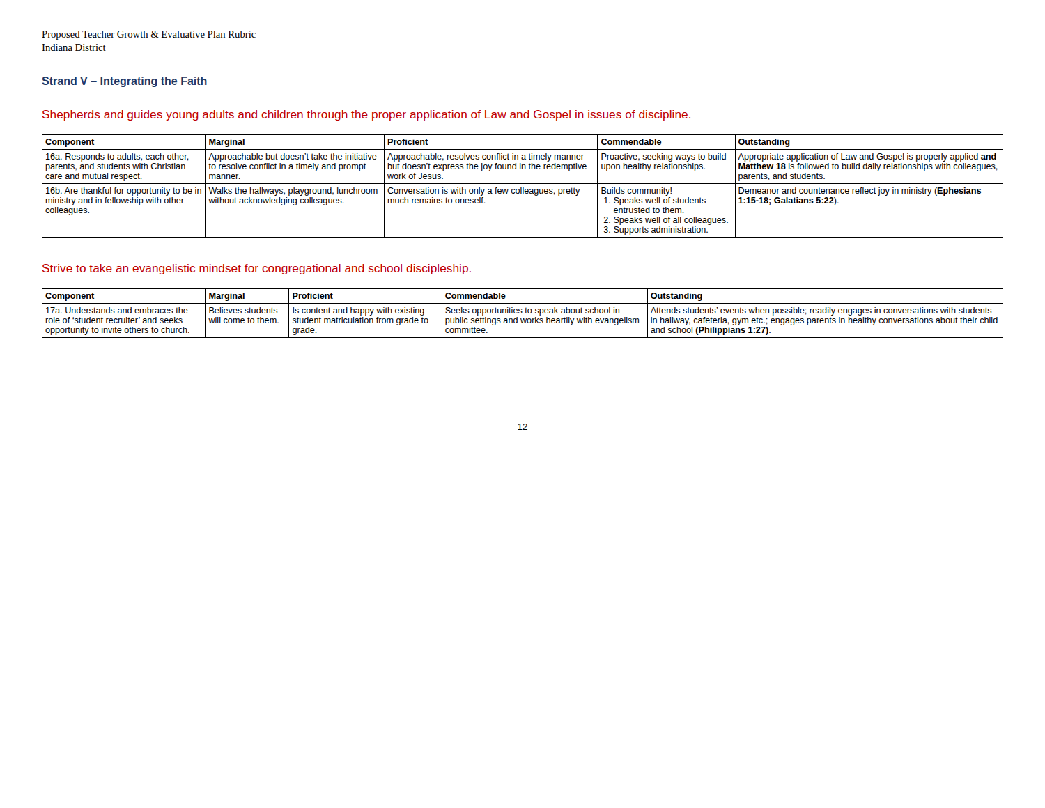Proposed Teacher Growth & Evaluative Plan Rubric
Indiana District
Strand V – Integrating the Faith
Shepherds and guides young adults and children through the proper application of Law and Gospel in issues of discipline.
| Component | Marginal | Proficient | Commendable | Outstanding |
| --- | --- | --- | --- | --- |
| 16a. Responds to adults, each other, parents, and students with Christian care and mutual respect. | Approachable but doesn’t take the initiative to resolve conflict in a timely and prompt manner. | Approachable, resolves conflict in a timely manner but doesn’t express the joy found in the redemptive work of Jesus. | Proactive, seeking ways to build upon healthy relationships. | Appropriate application of Law and Gospel is properly applied and Matthew 18 is followed to build daily relationships with colleagues, parents, and students. |
| 16b. Are thankful for opportunity to be in ministry and in fellowship with other colleagues. | Walks the hallways, playground, lunchroom without acknowledging colleagues. | Conversation is with only a few colleagues, pretty much remains to oneself. | Builds community! Speaks well of students entrusted to them. Speaks well of all colleagues. Supports administration. | Demeanor and countenance reflect joy in ministry ( Ephesians 1:15-18; Galatians 5:22 ). |
Strive to take an evangelistic mindset for congregational and school discipleship.
| Component | Marginal | Proficient | Commendable | Outstanding |
| --- | --- | --- | --- | --- |
| 17a. Understands and embraces the role of ‘student recruiter’ and seeks opportunity to invite others to church. | Believes students will come to them. | Is content and happy with existing student matriculation from grade to grade. | Seeks opportunities to speak about school in public settings and works heartily with evangelism committee. | Attends students’ events when possible; readily engages in conversations with students in hallway, cafeteria, gym etc.; engages parents in healthy conversations about their child and school (Philippians 1:27) . |
12